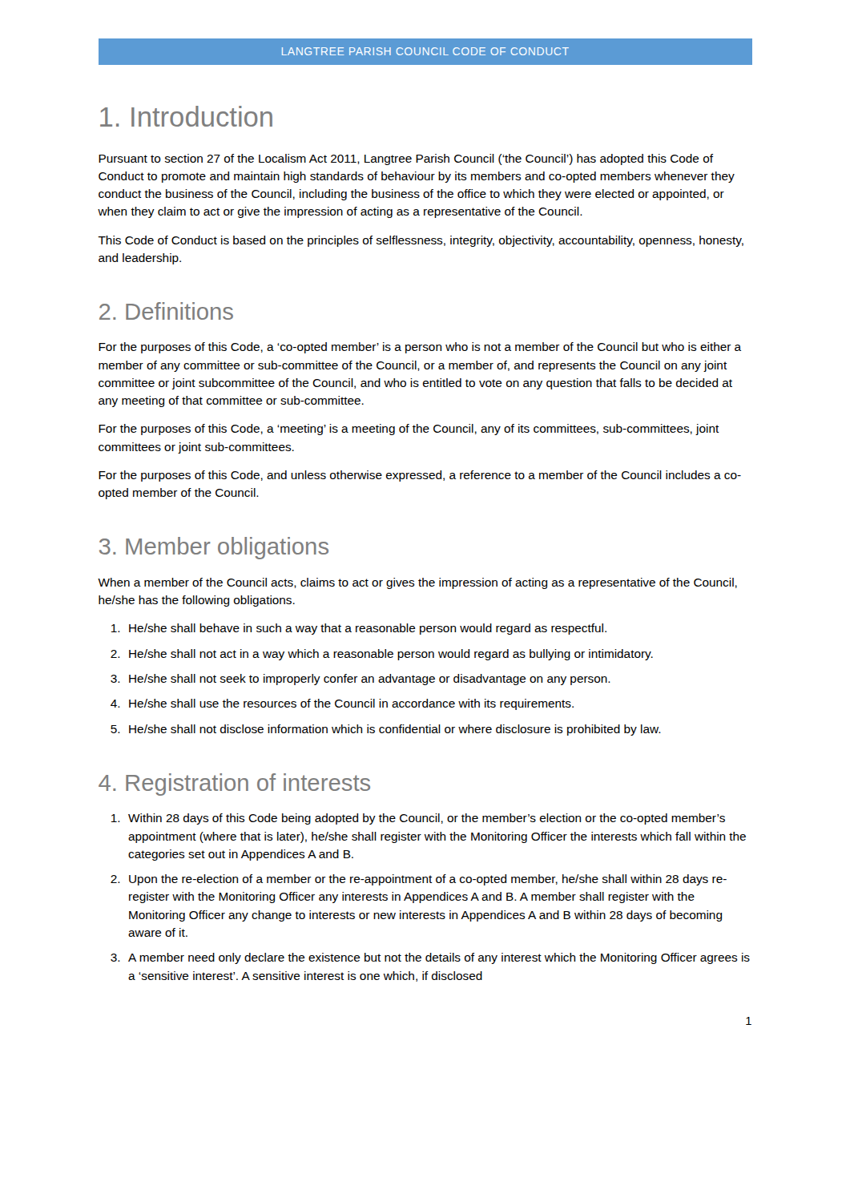LANGTREE PARISH COUNCIL CODE OF CONDUCT
1. Introduction
Pursuant to section 27 of the Localism Act 2011, Langtree Parish Council (‘the Council’) has adopted this Code of Conduct to promote and maintain high standards of behaviour by its members and co-opted members whenever they conduct the business of the Council, including the business of the office to which they were elected or appointed, or when they claim to act or give the impression of acting as a representative of the Council.
This Code of Conduct is based on the principles of selflessness, integrity, objectivity, accountability, openness, honesty, and leadership.
2. Definitions
For the purposes of this Code, a ‘co-opted member’ is a person who is not a member of the Council but who is either a member of any committee or sub-committee of the Council, or a member of, and represents the Council on any joint committee or joint subcommittee of the Council, and who is entitled to vote on any question that falls to be decided at any meeting of that committee or sub-committee.
For the purposes of this Code, a ‘meeting’ is a meeting of the Council, any of its committees, sub-committees, joint committees or joint sub-committees.
For the purposes of this Code, and unless otherwise expressed, a reference to a member of the Council includes a co-opted member of the Council.
3. Member obligations
When a member of the Council acts, claims to act or gives the impression of acting as a representative of the Council, he/she has the following obligations.
He/she shall behave in such a way that a reasonable person would regard as respectful.
He/she shall not act in a way which a reasonable person would regard as bullying or intimidatory.
He/she shall not seek to improperly confer an advantage or disadvantage on any person.
He/she shall use the resources of the Council in accordance with its requirements.
He/she shall not disclose information which is confidential or where disclosure is prohibited by law.
4. Registration of interests
Within 28 days of this Code being adopted by the Council, or the member’s election or the co-opted member’s appointment (where that is later), he/she shall register with the Monitoring Officer the interests which fall within the categories set out in Appendices A and B.
Upon the re-election of a member or the re-appointment of a co-opted member, he/she shall within 28 days re-register with the Monitoring Officer any interests in Appendices A and B. A member shall register with the Monitoring Officer any change to interests or new interests in Appendices A and B within 28 days of becoming aware of it.
A member need only declare the existence but not the details of any interest which the Monitoring Officer agrees is a ‘sensitive interest’. A sensitive interest is one which, if disclosed
1